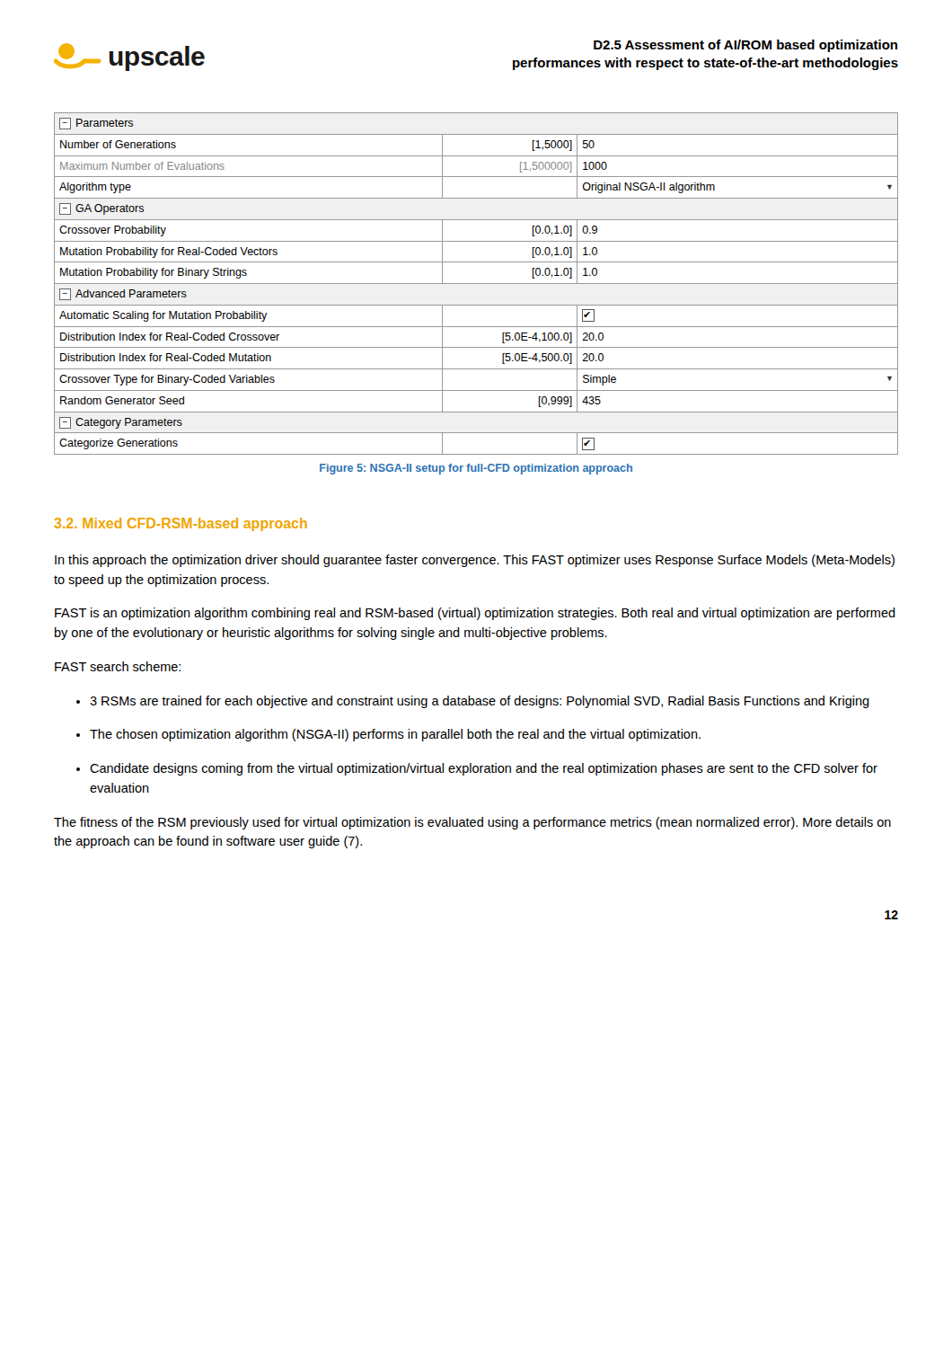upscale
D2.5 Assessment of AI/ROM based optimization
performances with respect to state-of-the-art methodologies
| − Parameters |
| Number of Generations | [1,5000] | 50 |
| Maximum Number of Evaluations | [1,500000] | 1000 |
| Algorithm type | | Original NSGA-II algorithm |
| − GA Operators |
| Crossover Probability | [0.0,1.0] | 0.9 |
| Mutation Probability for Real-Coded Vectors | [0.0,1.0] | 1.0 |
| Mutation Probability for Binary Strings | [0.0,1.0] | 1.0 |
| − Advanced Parameters |
| Automatic Scaling for Mutation Probability | | |
| Distribution Index for Real-Coded Crossover | [5.0E-4,100.0] | 20.0 |
| Distribution Index for Real-Coded Mutation | [5.0E-4,500.0] | 20.0 |
| Crossover Type for Binary-Coded Variables | | Simple |
| Random Generator Seed | [0,999] | 435 |
| − Category Parameters |
| Categorize Generations | | |
Figure 5: NSGA-II setup for full-CFD optimization approach
3.2. Mixed CFD-RSM-based approach
In this approach the optimization driver should guarantee faster convergence. This FAST optimizer uses Response Surface Models (Meta-Models) to speed up the optimization process.
FAST is an optimization algorithm combining real and RSM-based (virtual) optimization strategies. Both real and virtual optimization are performed by one of the evolutionary or heuristic algorithms for solving single and multi-objective problems.
FAST search scheme:
3 RSMs are trained for each objective and constraint using a database of designs: Polynomial SVD, Radial Basis Functions and Kriging
The chosen optimization algorithm (NSGA-II) performs in parallel both the real and the virtual optimization.
Candidate designs coming from the virtual optimization/virtual exploration and the real optimization phases are sent to the CFD solver for evaluation
The fitness of the RSM previously used for virtual optimization is evaluated using a performance metrics (mean normalized error). More details on the approach can be found in software user guide (7).
12